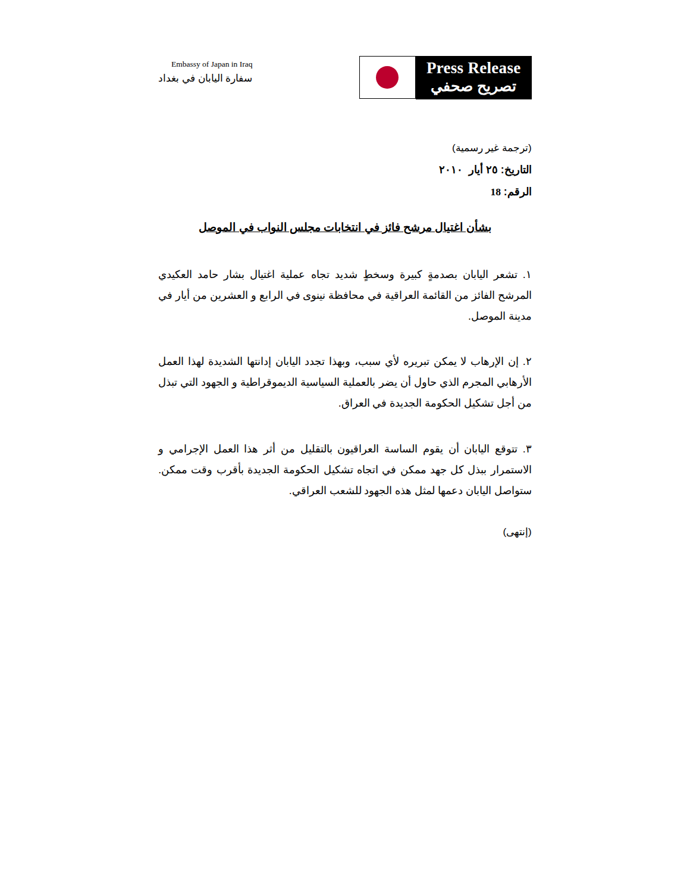Press Release
تصريح صحفي
Embassy of Japan in Iraq
سفارة اليابان في بغداد
(ترجمة غير رسمية)
التاريخ: ٢٥ أيار ٢٠١٠
الرقم: 18
بشأن اغتيال مرشح فائز في انتخابات مجلس النواب في الموصل
١. تشعر اليابان بصدمةٍ كبيرة وسخطٍ شديد تجاه عملية اغتيال بشار حامد العكيدي المرشح الفائز من القائمة العراقية في محافظة نينوى في الرابع و العشرين من أيار في مدينة الموصل.
٢. إن الإرهاب لا يمكن تبريره لأي سبب، وبهذا تجدد اليابان إدانتها الشديدة لهذا العمل الأرهابي المجرم الذي حاول أن يضر بالعملية السياسية الديموقراطية و الجهود التي تبذل من أجل تشكيل الحكومة الجديدة في العراق.
٣. تتوقع اليابان أن يقوم الساسة العراقيون بالتقليل من أثر هذا العمل الإجرامي و الاستمرار ببذل كل جهد ممكن في اتجاه تشكيل الحكومة الجديدة بأقرب وقت ممكن. ستواصل اليابان دعمها لمثل هذه الجهود للشعب العراقي.
(إنتهى)